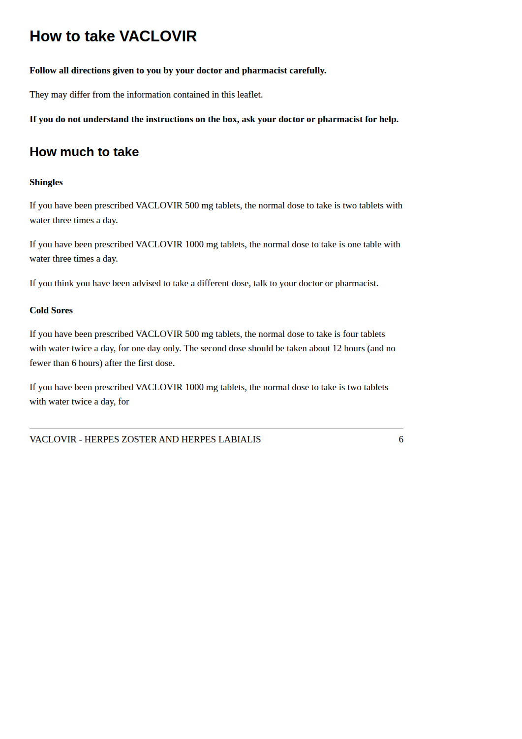How to take VACLOVIR
Follow all directions given to you by your doctor and pharmacist carefully.
They may differ from the information contained in this leaflet.
If you do not understand the instructions on the box, ask your doctor or pharmacist for help.
How much to take
Shingles
If you have been prescribed VACLOVIR 500 mg tablets, the normal dose to take is two tablets with water three times a day.
If you have been prescribed VACLOVIR 1000 mg tablets, the normal dose to take is one table with water three times a day.
If you think you have been advised to take a different dose, talk to your doctor or pharmacist.
Cold Sores
If you have been prescribed VACLOVIR 500 mg tablets, the normal dose to take is four tablets with water twice a day, for one day only. The second dose should be taken about 12 hours (and no fewer than 6 hours) after the first dose.
If you have been prescribed VACLOVIR 1000 mg tablets, the normal dose to take is two tablets with water twice a day, for
VACLOVIR - HERPES ZOSTER AND HERPES LABIALIS
6